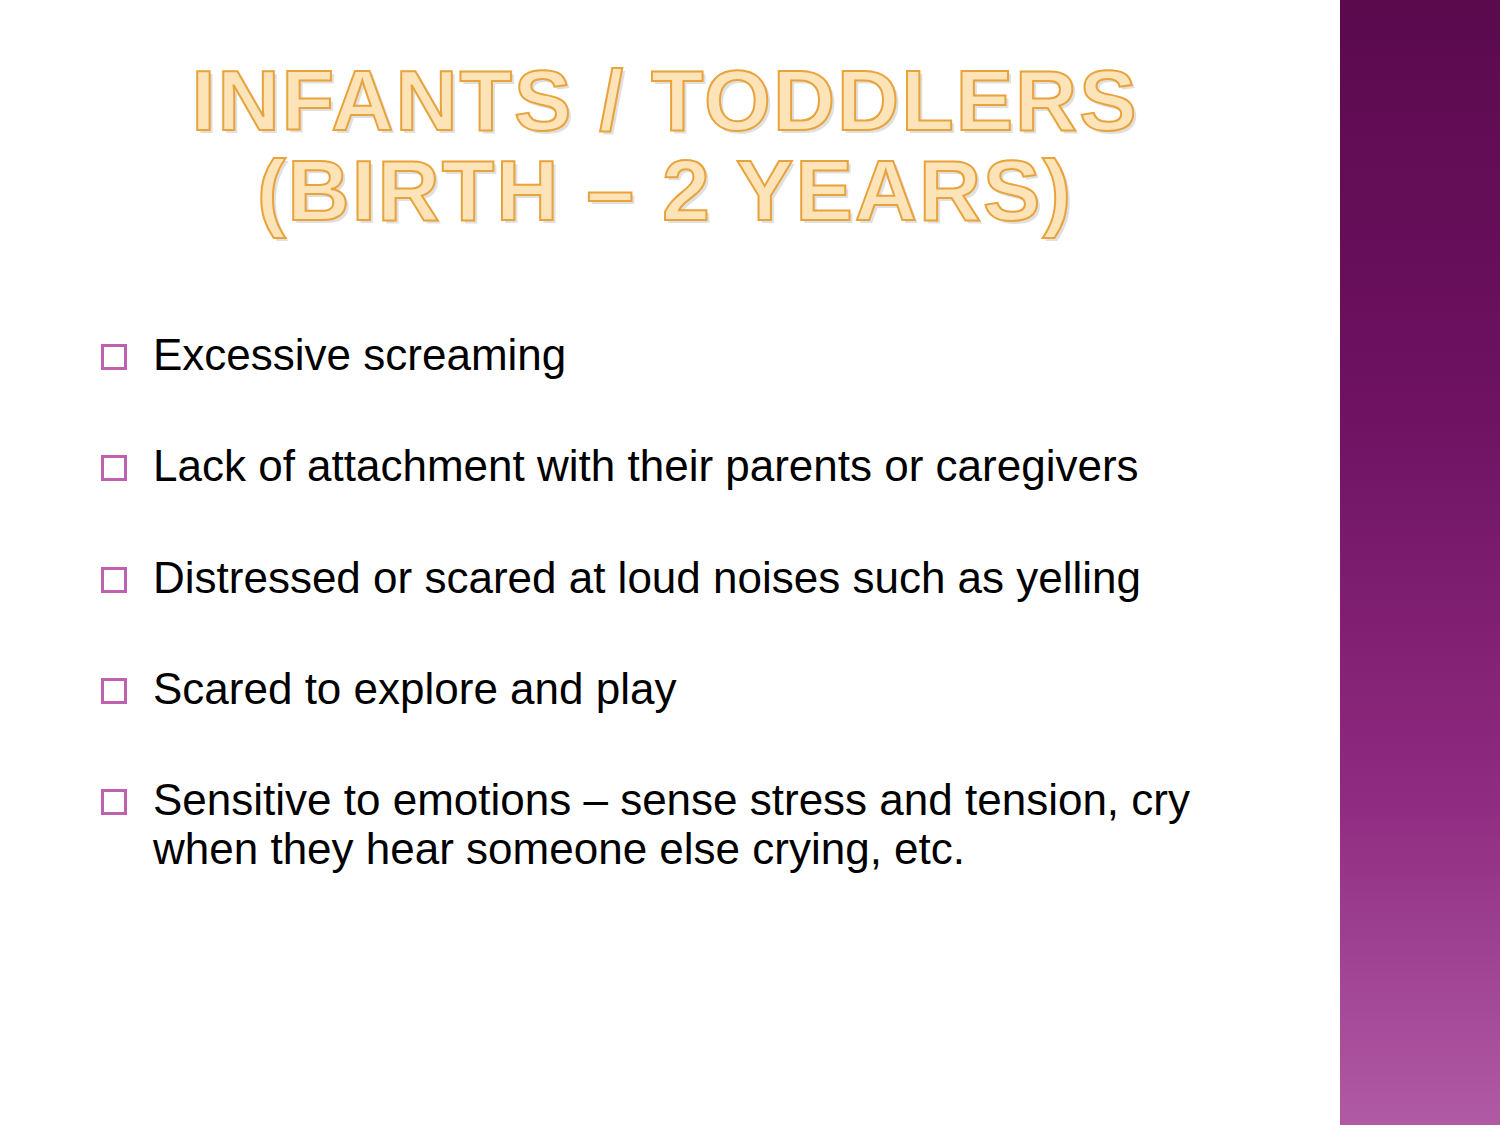Infants / Toddlers
(Birth – 2 Years)
Excessive screaming
Lack of attachment with their parents or caregivers
Distressed or scared at loud noises such as yelling
Scared to explore and play
Sensitive to emotions – sense stress and tension, cry when they hear someone else crying, etc.